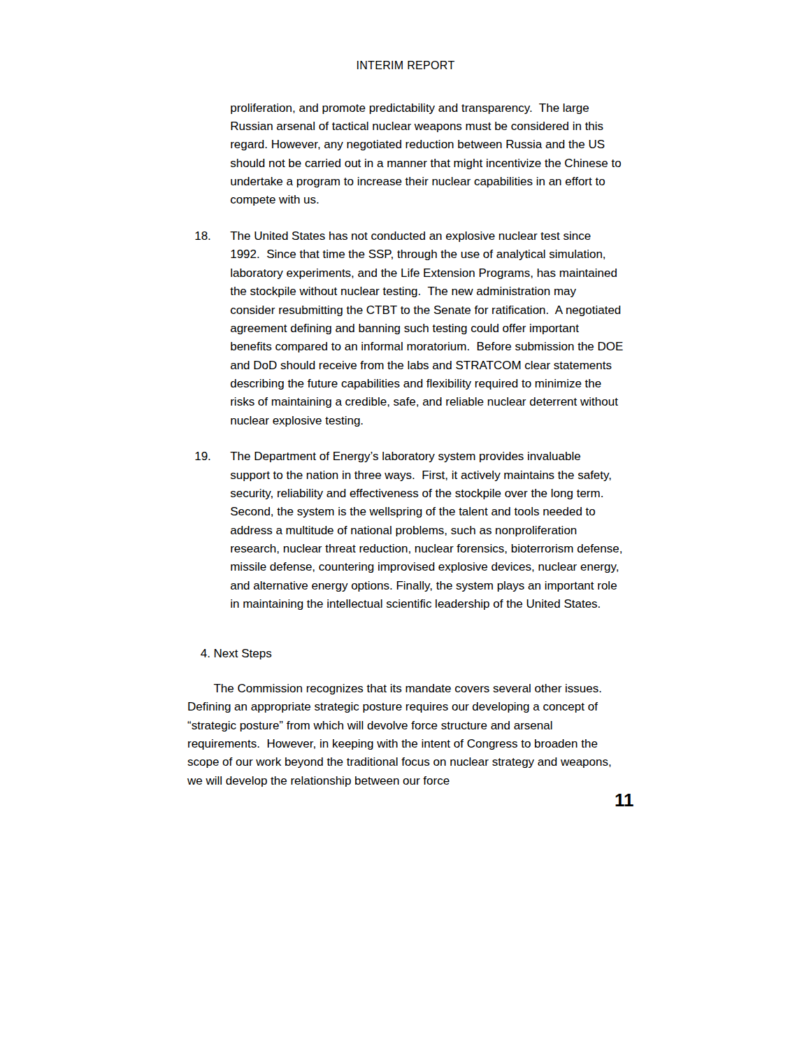INTERIM REPORT
proliferation, and promote predictability and transparency. The large Russian arsenal of tactical nuclear weapons must be considered in this regard. However, any negotiated reduction between Russia and the US should not be carried out in a manner that might incentivize the Chinese to undertake a program to increase their nuclear capabilities in an effort to compete with us.
18. The United States has not conducted an explosive nuclear test since 1992. Since that time the SSP, through the use of analytical simulation, laboratory experiments, and the Life Extension Programs, has maintained the stockpile without nuclear testing. The new administration may consider resubmitting the CTBT to the Senate for ratification. A negotiated agreement defining and banning such testing could offer important benefits compared to an informal moratorium. Before submission the DOE and DoD should receive from the labs and STRATCOM clear statements describing the future capabilities and flexibility required to minimize the risks of maintaining a credible, safe, and reliable nuclear deterrent without nuclear explosive testing.
19. The Department of Energy’s laboratory system provides invaluable support to the nation in three ways. First, it actively maintains the safety, security, reliability and effectiveness of the stockpile over the long term. Second, the system is the wellspring of the talent and tools needed to address a multitude of national problems, such as nonproliferation research, nuclear threat reduction, nuclear forensics, bioterrorism defense, missile defense, countering improvised explosive devices, nuclear energy, and alternative energy options. Finally, the system plays an important role in maintaining the intellectual scientific leadership of the United States.
4. Next Steps
The Commission recognizes that its mandate covers several other issues. Defining an appropriate strategic posture requires our developing a concept of “strategic posture” from which will devolve force structure and arsenal requirements. However, in keeping with the intent of Congress to broaden the scope of our work beyond the traditional focus on nuclear strategy and weapons, we will develop the relationship between our force
11